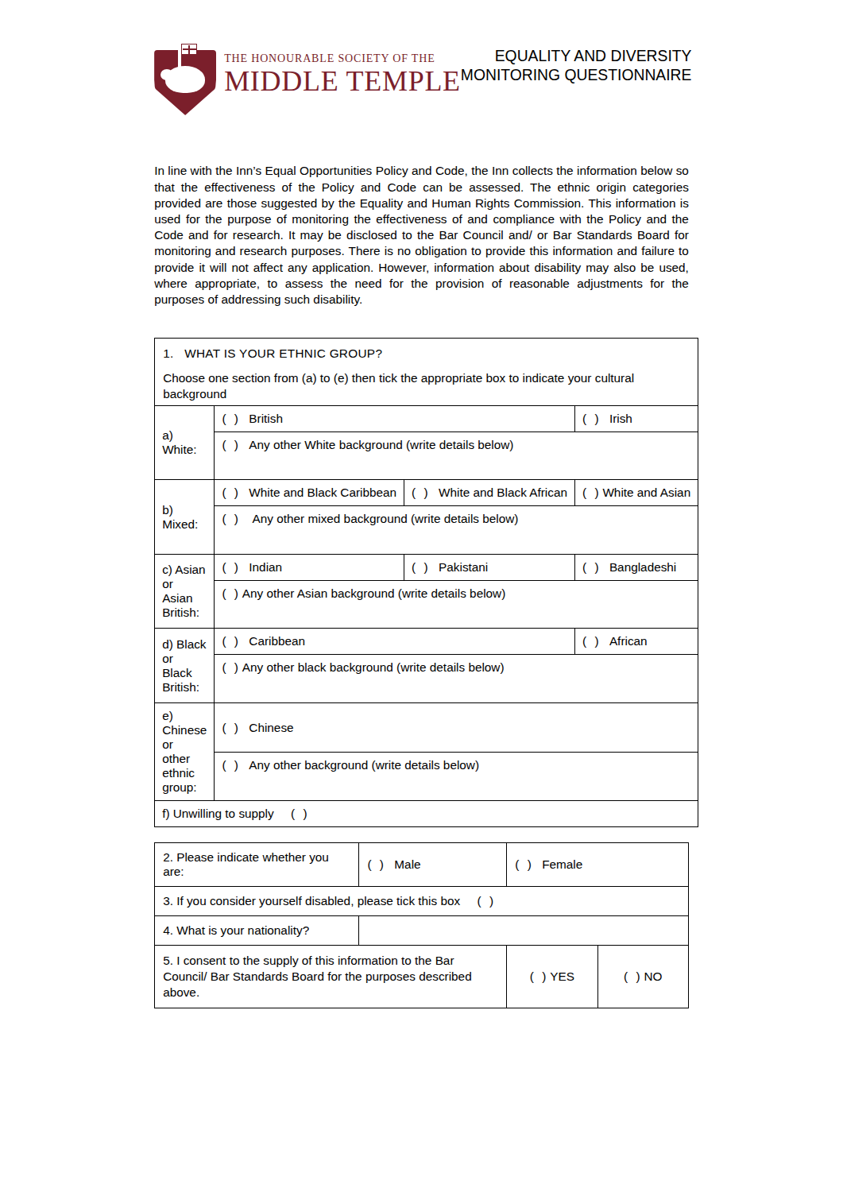The Honourable Society of the
Middle Temple
EQUALITY AND DIVERSITY
MONITORING QUESTIONNAIRE
In line with the Inn’s Equal Opportunities Policy and Code, the Inn collects the information below so that the effectiveness of the Policy and Code can be assessed. The ethnic origin categories provided are those suggested by the Equality and Human Rights Commission. This information is used for the purpose of monitoring the effectiveness of and compliance with the Policy and the Code and for research. It may be disclosed to the Bar Council and/ or Bar Standards Board for monitoring and research purposes. There is no obligation to provide this information and failure to provide it will not affect any application. However, information about disability may also be used, where appropriate, to assess the need for the provision of reasonable adjustments for the purposes of addressing such disability.
| 1. WHAT IS YOUR ETHNIC GROUP? Choose one section from (a) to (e) then tick the appropriate box to indicate your cultural background |
| a) White: | ( ) British | ( ) Irish |
| ( ) Any other White background (write details below) |
| b) Mixed: | ( ) White and Black Caribbean | ( ) White and Black African | ( ) White and Asian |
| ( ) Any other mixed background (write details below) |
| c) Asian or Asian British: | ( ) Indian | ( ) Pakistani | ( ) Bangladeshi |
| ( ) Any other Asian background (write details below) |
| d) Black or Black British: | ( ) Caribbean | ( ) African |
| ( ) Any other black background (write details below) |
| e) Chinese or other ethnic group: | ( ) Chinese |
| ( ) Any other background (write details below) |
| f) Unwilling to supply ( ) |
| 2. Please indicate whether you are: | ( ) Male | ( ) Female |
| 3. If you consider yourself disabled, please tick this box ( ) |
| 4. What is your nationality? | |
| 5. I consent to the supply of this information to the Bar Council/ Bar Standards Board for the purposes described above. | ( ) YES | ( ) NO |